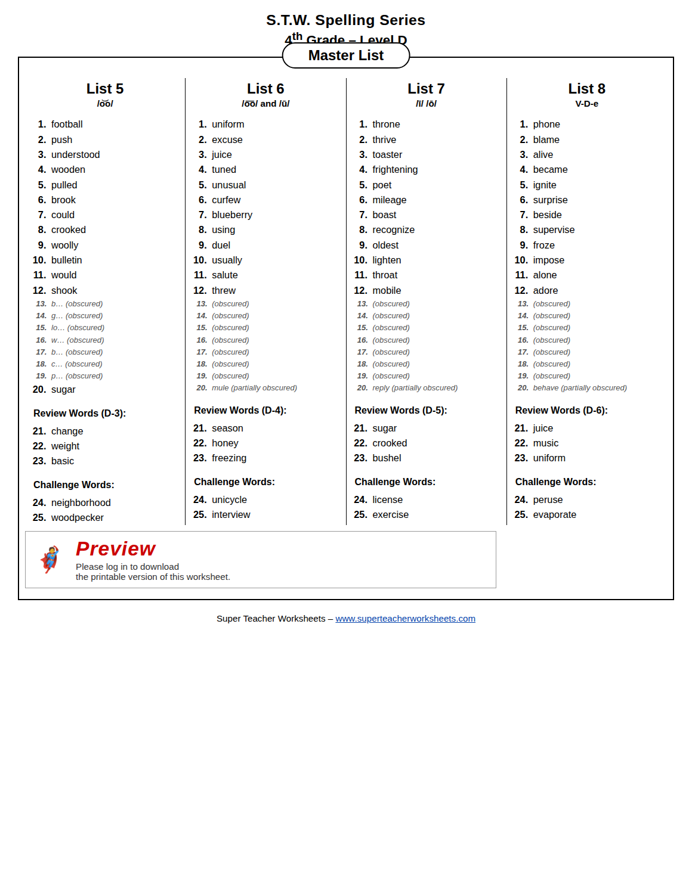S.T.W. Spelling Series
4th Grade – Level D
Master List
List 5
/o͝o/
football
push
understood
wooden
pulled
brook
could
crooked
woolly
bulletin
would
shook
b… (obscured)
g… (obscured)
lo… (obscured)
w… (obscured)
b… (obscured)
c… (obscured)
p… (obscured)
sugar
Review Words (D-3):
change
weight
basic
Challenge Words:
neighborhood
woodpecker
List 6
/o͞o/ and /ū/
uniform
excuse
juice
tuned
unusual
curfew
blueberry
using
duel
usually
salute
threw
(obscured)
(obscured)
(obscured)
(obscured)
(obscured)
(obscured)
(obscured)
mule (partially obscured)
Review Words (D-4):
season
honey
freezing
Challenge Words:
unicycle
interview
List 7
/ī/ /ō/
throne
thrive
toaster
frightening
poet
mileage
boast
recognize
oldest
lighten
throat
mobile
(obscured)
(obscured)
(obscured)
(obscured)
(obscured)
(obscured)
(obscured)
reply (partially obscured)
Review Words (D-5):
sugar
crooked
bushel
Challenge Words:
license
exercise
List 8
V-D-e
phone
blame
alive
became
ignite
surprise
beside
supervise
froze
impose
alone
adore
(obscured)
(obscured)
(obscured)
(obscured)
(obscured)
(obscured)
(obscured)
behave (partially obscured)
Review Words (D-6):
juice
music
uniform
Challenge Words:
peruse
evaporate
🦸
Preview
Please log in to download
the printable version of this worksheet.
Super Teacher Worksheets – www.superteacherworksheets.com